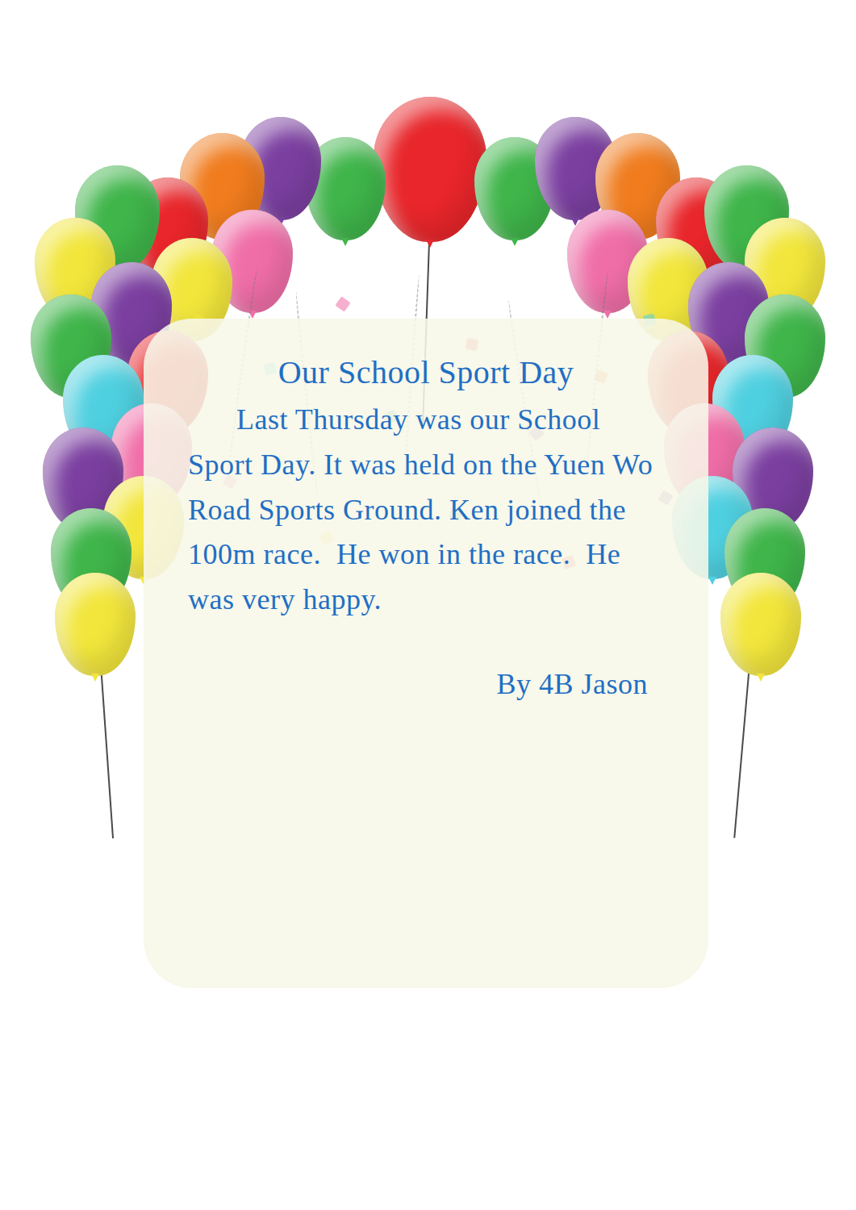Our School Sport Day
Last Thursday was our School Sport Day. It was held on the Yuen Wo Road Sports Ground. Ken joined the 100m race. He won in the race. He was very happy.
By 4B Jason